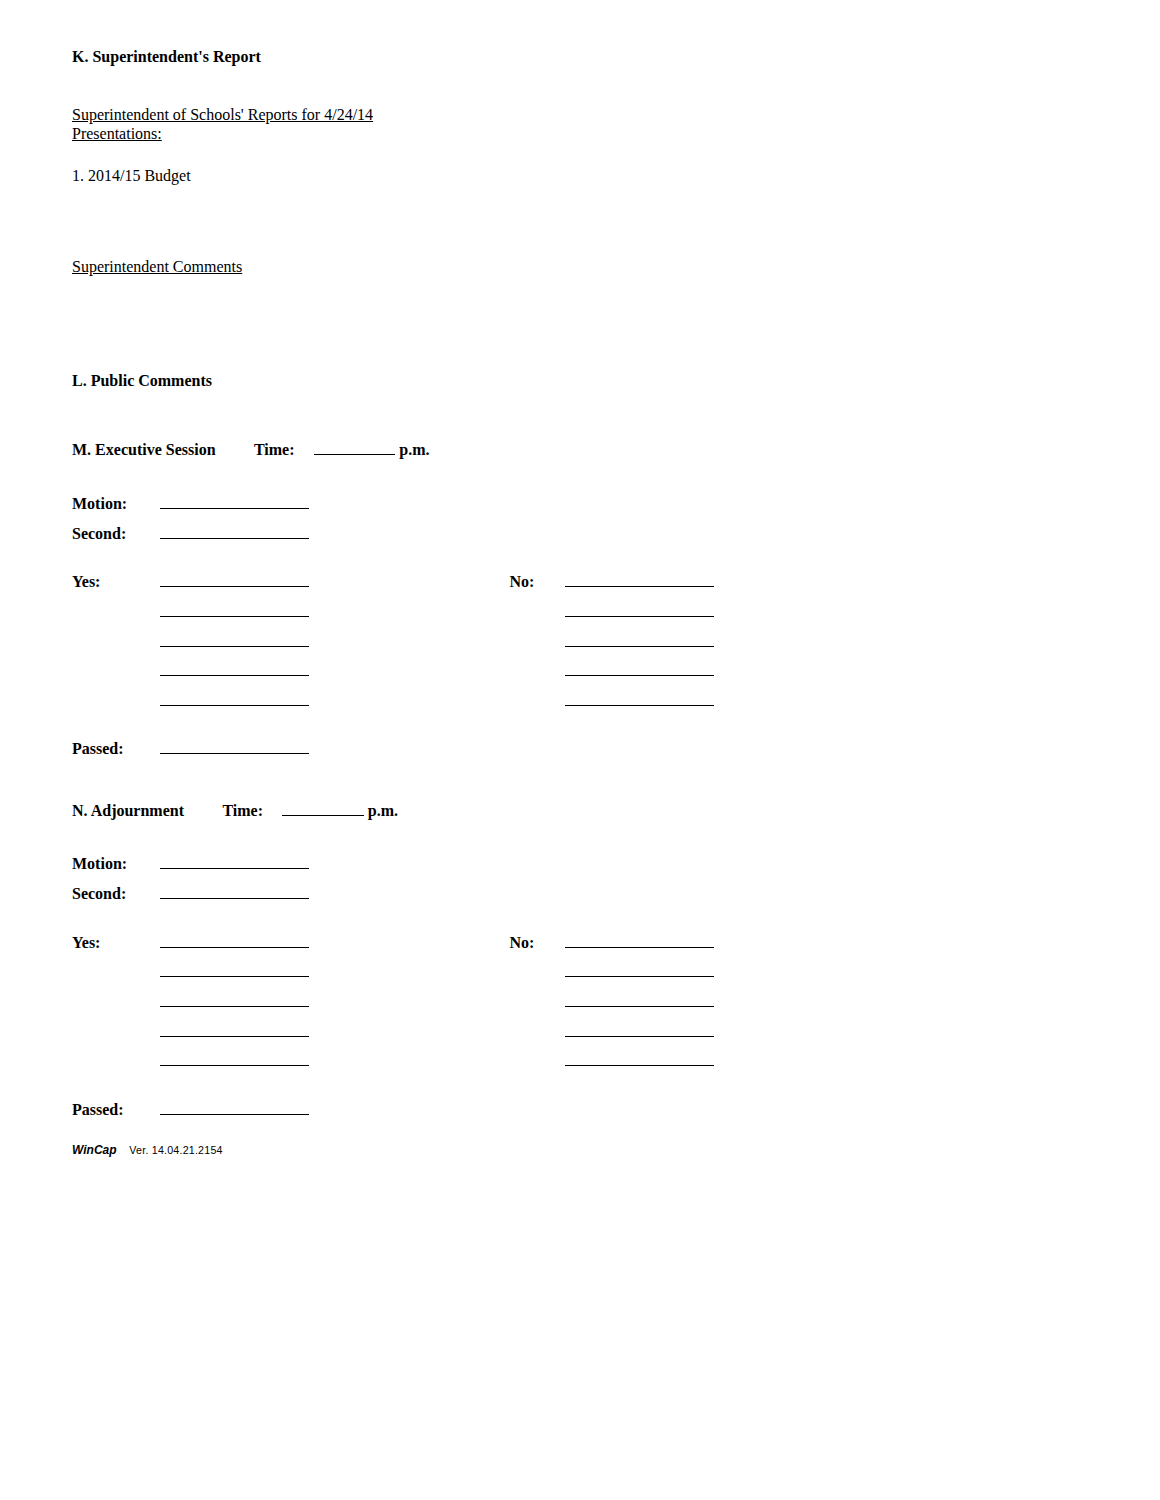K. Superintendent's Report
Superintendent of Schools' Reports for 4/24/14
Presentations:
1. 2014/15 Budget
Superintendent Comments
L. Public Comments
M. Executive Session Time: p.m.
| Motion: | | | | |
| Second: | | | | |
| Yes: | | | No: | |
| Passed: | | | | |
N. Adjournment Time: p.m.
| Motion: | | | | |
| Second: | | | | |
| Yes: | | | No: | |
| Passed: | | | | |
WinCap Ver. 14.04.21.2154